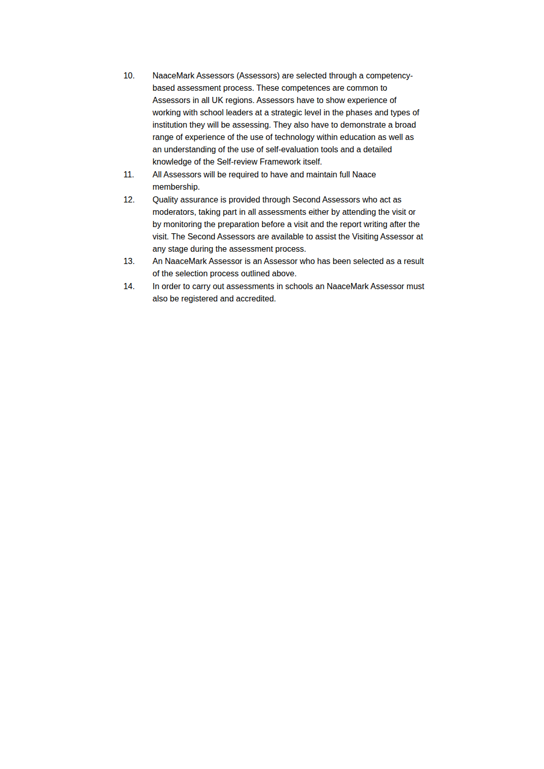NaaceMark Assessors (Assessors) are selected through a competency-based assessment process. These competences are common to Assessors in all UK regions. Assessors have to show experience of working with school leaders at a strategic level in the phases and types of institution they will be assessing. They also have to demonstrate a broad range of experience of the use of technology within education as well as an understanding of the use of self-evaluation tools and a detailed knowledge of the Self-review Framework itself.
All Assessors will be required to have and maintain full Naace membership.
Quality assurance is provided through Second Assessors who act as moderators, taking part in all assessments either by attending the visit or by monitoring the preparation before a visit and the report writing after the visit. The Second Assessors are available to assist the Visiting Assessor at any stage during the assessment process.
An NaaceMark Assessor is an Assessor who has been selected as a result of the selection process outlined above.
In order to carry out assessments in schools an NaaceMark Assessor must also be registered and accredited.